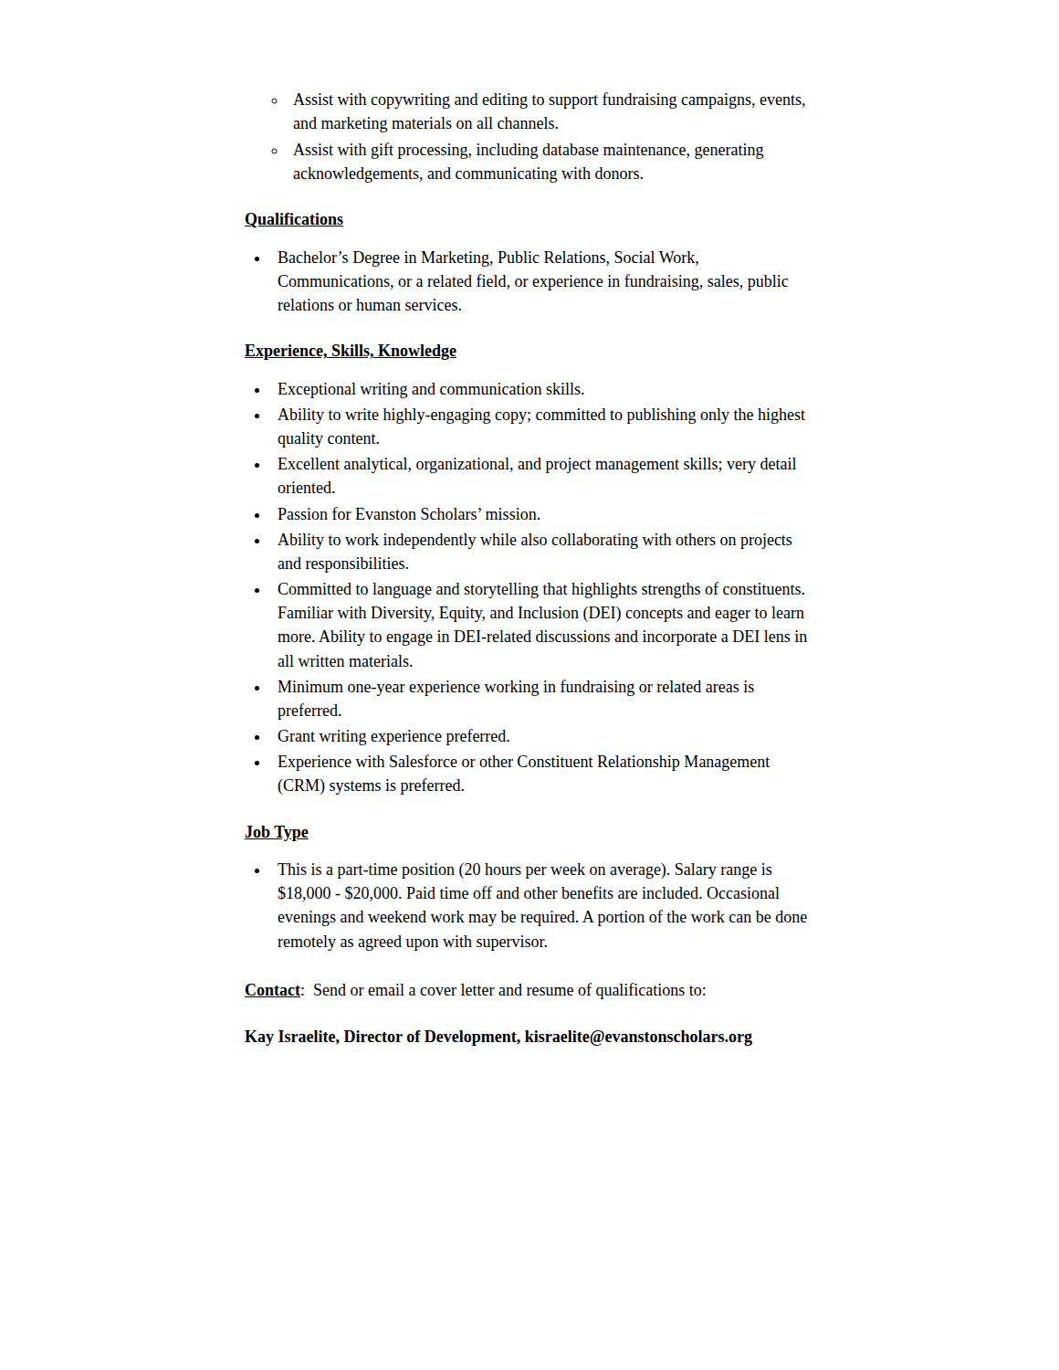Assist with copywriting and editing to support fundraising campaigns, events, and marketing materials on all channels.
Assist with gift processing, including database maintenance, generating acknowledgements, and communicating with donors.
Qualifications
Bachelor’s Degree in Marketing, Public Relations, Social Work, Communications, or a related field, or experience in fundraising, sales, public relations or human services.
Experience, Skills, Knowledge
Exceptional writing and communication skills.
Ability to write highly-engaging copy; committed to publishing only the highest quality content.
Excellent analytical, organizational, and project management skills; very detail oriented.
Passion for Evanston Scholars’ mission.
Ability to work independently while also collaborating with others on projects and responsibilities.
Committed to language and storytelling that highlights strengths of constituents. Familiar with Diversity, Equity, and Inclusion (DEI) concepts and eager to learn more. Ability to engage in DEI-related discussions and incorporate a DEI lens in all written materials.
Minimum one-year experience working in fundraising or related areas is preferred.
Grant writing experience preferred.
Experience with Salesforce or other Constituent Relationship Management (CRM) systems is preferred.
Job Type
This is a part-time position (20 hours per week on average). Salary range is $18,000 - $20,000. Paid time off and other benefits are included. Occasional evenings and weekend work may be required. A portion of the work can be done remotely as agreed upon with supervisor.
Contact: Send or email a cover letter and resume of qualifications to:
Kay Israelite, Director of Development, kisraelite@evanstonscholars.org